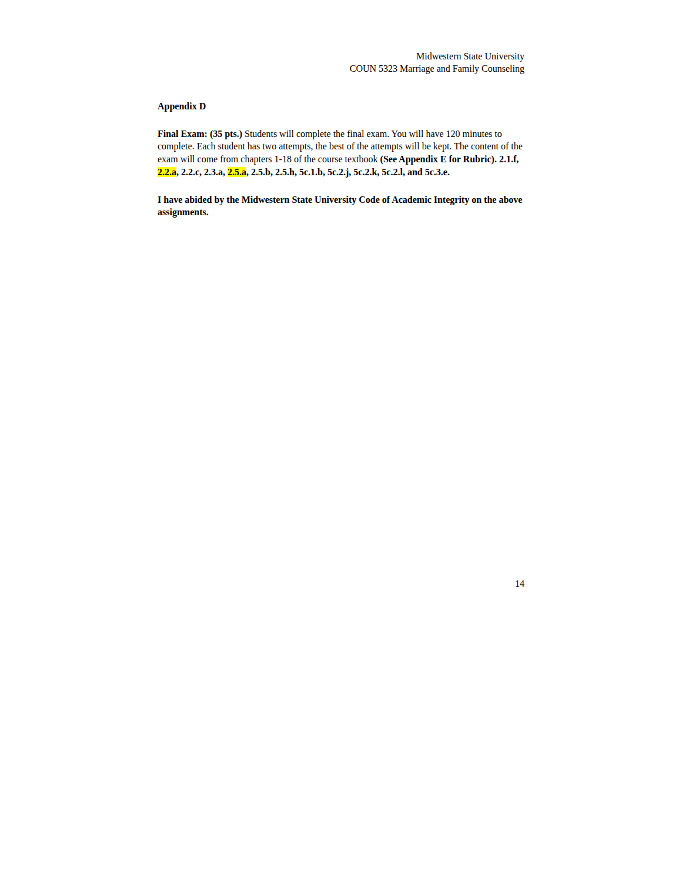Midwestern State University
COUN 5323 Marriage and Family Counseling
Appendix D
Final Exam: (35 pts.) Students will complete the final exam. You will have 120 minutes to complete. Each student has two attempts, the best of the attempts will be kept. The content of the exam will come from chapters 1-18 of the course textbook (See Appendix E for Rubric). 2.1.f, 2.2.a, 2.2.c, 2.3.a, 2.5.a, 2.5.b, 2.5.h, 5c.1.b, 5c.2.j, 5c.2.k, 5c.2.l, and 5c.3.e.
I have abided by the Midwestern State University Code of Academic Integrity on the above assignments.
14